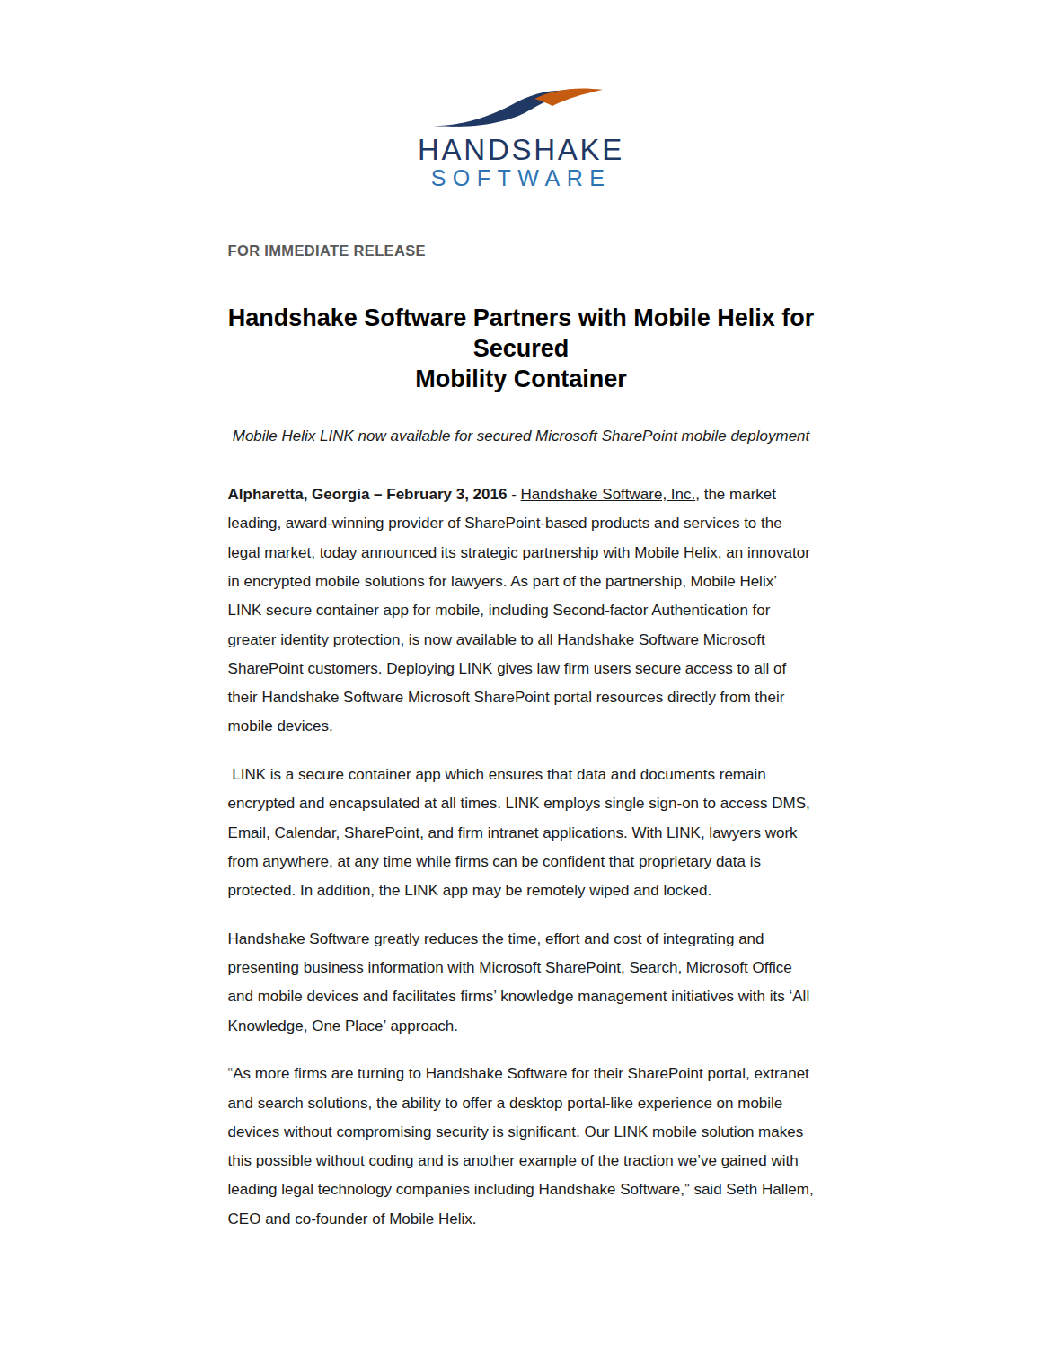HANDSHAKE SOFTWARE
FOR IMMEDIATE RELEASE
Handshake Software Partners with Mobile Helix for Secured
Mobility Container
Mobile Helix LINK now available for secured Microsoft SharePoint mobile deployment
Alpharetta, Georgia – February 3, 2016 - Handshake Software, Inc., the market leading, award-winning provider of SharePoint-based products and services to the legal market, today announced its strategic partnership with Mobile Helix, an innovator in encrypted mobile solutions for lawyers. As part of the partnership, Mobile Helix’ LINK secure container app for mobile, including Second-factor Authentication for greater identity protection, is now available to all Handshake Software Microsoft SharePoint customers. Deploying LINK gives law firm users secure access to all of their Handshake Software Microsoft SharePoint portal resources directly from their mobile devices.
LINK is a secure container app which ensures that data and documents remain encrypted and encapsulated at all times. LINK employs single sign-on to access DMS, Email, Calendar, SharePoint, and firm intranet applications. With LINK, lawyers work from anywhere, at any time while firms can be confident that proprietary data is protected. In addition, the LINK app may be remotely wiped and locked.
Handshake Software greatly reduces the time, effort and cost of integrating and presenting business information with Microsoft SharePoint, Search, Microsoft Office and mobile devices and facilitates firms’ knowledge management initiatives with its ‘All Knowledge, One Place’ approach.
“As more firms are turning to Handshake Software for their SharePoint portal, extranet and search solutions, the ability to offer a desktop portal-like experience on mobile devices without compromising security is significant. Our LINK mobile solution makes this possible without coding and is another example of the traction we’ve gained with leading legal technology companies including Handshake Software,” said Seth Hallem, CEO and co-founder of Mobile Helix.